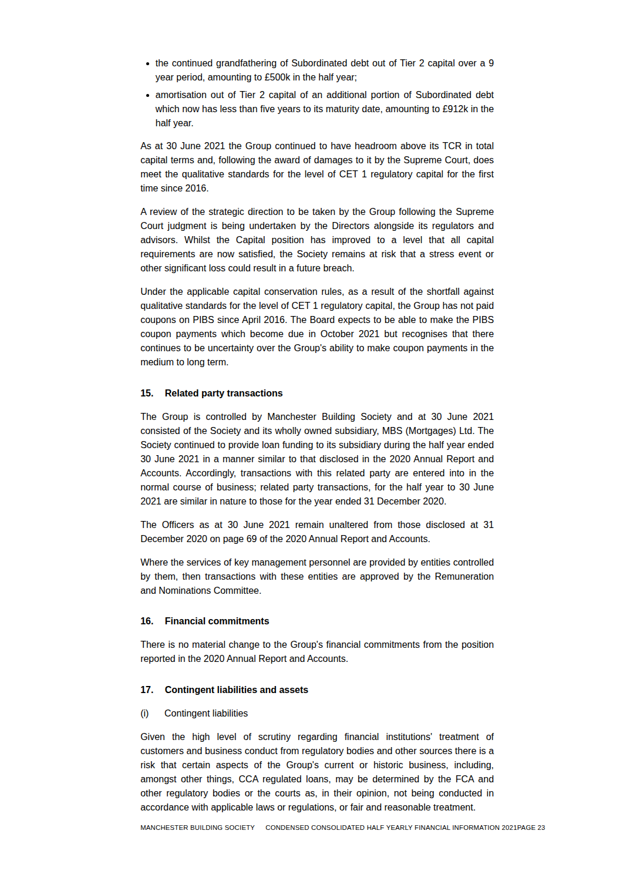the continued grandfathering of Subordinated debt out of Tier 2 capital over a 9 year period, amounting to £500k in the half year;
amortisation out of Tier 2 capital of an additional portion of Subordinated debt which now has less than five years to its maturity date, amounting to £912k in the half year.
As at 30 June 2021 the Group continued to have headroom above its TCR in total capital terms and, following the award of damages to it by the Supreme Court, does meet the qualitative standards for the level of CET 1 regulatory capital for the first time since 2016.
A review of the strategic direction to be taken by the Group following the Supreme Court judgment is being undertaken by the Directors alongside its regulators and advisors. Whilst the Capital position has improved to a level that all capital requirements are now satisfied, the Society remains at risk that a stress event or other significant loss could result in a future breach.
Under the applicable capital conservation rules, as a result of the shortfall against qualitative standards for the level of CET 1 regulatory capital, the Group has not paid coupons on PIBS since April 2016. The Board expects to be able to make the PIBS coupon payments which become due in October 2021 but recognises that there continues to be uncertainty over the Group's ability to make coupon payments in the medium to long term.
15. Related party transactions
The Group is controlled by Manchester Building Society and at 30 June 2021 consisted of the Society and its wholly owned subsidiary, MBS (Mortgages) Ltd. The Society continued to provide loan funding to its subsidiary during the half year ended 30 June 2021 in a manner similar to that disclosed in the 2020 Annual Report and Accounts. Accordingly, transactions with this related party are entered into in the normal course of business; related party transactions, for the half year to 30 June 2021 are similar in nature to those for the year ended 31 December 2020.
The Officers as at 30 June 2021 remain unaltered from those disclosed at 31 December 2020 on page 69 of the 2020 Annual Report and Accounts.
Where the services of key management personnel are provided by entities controlled by them, then transactions with these entities are approved by the Remuneration and Nominations Committee.
16. Financial commitments
There is no material change to the Group's financial commitments from the position reported in the 2020 Annual Report and Accounts.
17. Contingent liabilities and assets
(i) Contingent liabilities
Given the high level of scrutiny regarding financial institutions' treatment of customers and business conduct from regulatory bodies and other sources there is a risk that certain aspects of the Group's current or historic business, including, amongst other things, CCA regulated loans, may be determined by the FCA and other regulatory bodies or the courts as, in their opinion, not being conducted in accordance with applicable laws or regulations, or fair and reasonable treatment.
MANCHESTER BUILDING SOCIETY CONDENSED CONSOLIDATED HALF YEARLY FINANCIAL INFORMATION 2021
PAGE 23